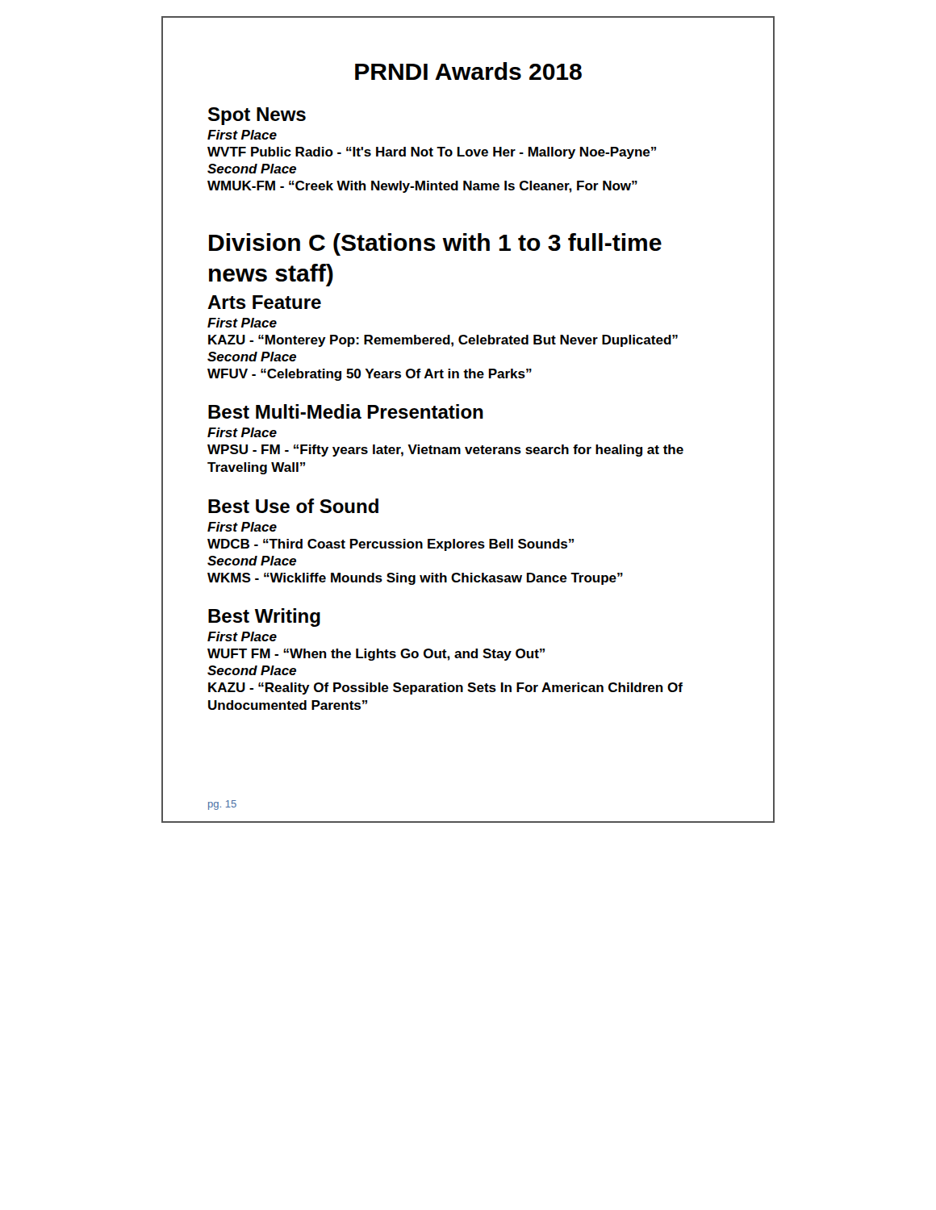PRNDI Awards 2018
Spot News
First Place
WVTF Public Radio - “It's Hard Not To Love Her - Mallory Noe-Payne”
Second Place
WMUK-FM - “Creek With Newly-Minted Name Is Cleaner, For Now”
Division C (Stations with 1 to 3 full-time news staff)
Arts Feature
First Place
KAZU - “Monterey Pop: Remembered, Celebrated But Never Duplicated”
Second Place
WFUV - “Celebrating 50 Years Of Art in the Parks”
Best Multi-Media Presentation
First Place
WPSU - FM - “Fifty years later, Vietnam veterans search for healing at the Traveling Wall”
Best Use of Sound
First Place
WDCB - “Third Coast Percussion Explores Bell Sounds”
Second Place
WKMS - “Wickliffe Mounds Sing with Chickasaw Dance Troupe”
Best Writing
First Place
WUFT FM - “When the Lights Go Out, and Stay Out”
Second Place
KAZU - “Reality Of Possible Separation Sets In For American Children Of Undocumented Parents”
pg. 15